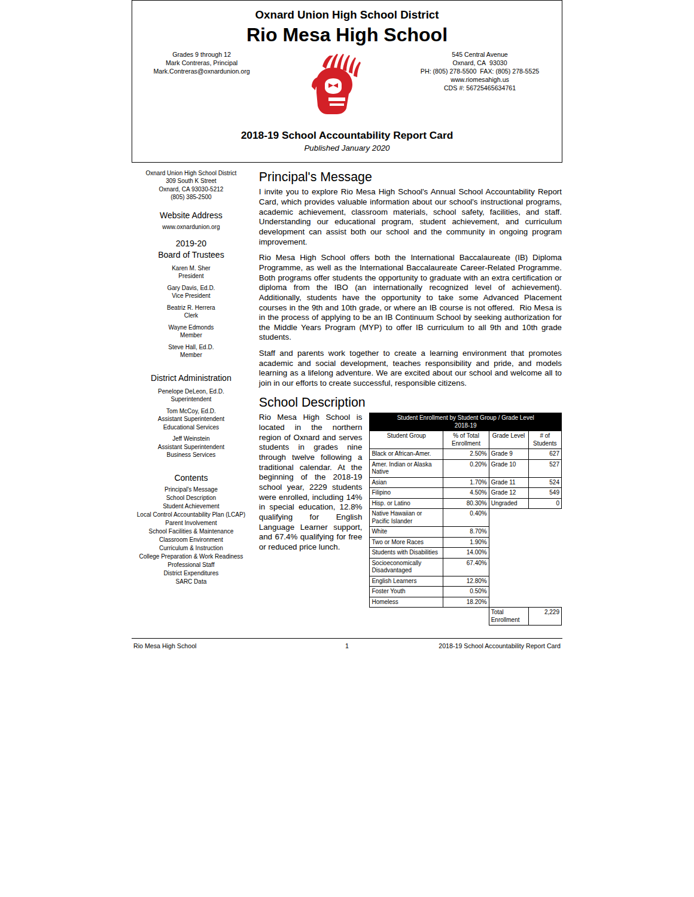Oxnard Union High School District
Rio Mesa High School
| Grades 9 through 12 Mark Contreras, Principal Mark.Contreras@oxnardunion.org | | 545 Central Avenue Oxnard, CA 93030 PH: (805) 278-5500 FAX: (805) 278-5525 www.riomesahigh.us CDS #: 56725465634761 |
2018-19 School Accountability Report Card
Published January 2020
| Oxnard Union High School District 309 South K Street Oxnard, CA 93030-5212 (805) 385-2500 Website Address www.oxnardunion.org 2019-20 Board of Trustees Karen M. Sher President Gary Davis, Ed.D. Vice President Beatriz R. Herrera Clerk Wayne Edmonds Member Steve Hall, Ed.D. Member District Administration Penelope DeLeon, Ed.D. Superintendent Tom McCoy, Ed.D. Assistant Superintendent Educational Services Jeff Weinstein Assistant Superintendent Business Services Contents Principal's Message School Description Student Achievement Local Control Accountability Plan (LCAP) Parent Involvement School Facilities & Maintenance Classroom Environment Curriculum & Instruction College Preparation & Work Readiness Professional Staff District Expenditures SARC Data | Principal's Message I invite you to explore Rio Mesa High School's Annual School Accountability Report Card, which provides valuable information about our school's instructional programs, academic achievement, classroom materials, school safety, facilities, and staff. Understanding our educational program, student achievement, and curriculum development can assist both our school and the community in ongoing program improvement. Rio Mesa High School offers both the International Baccalaureate (IB) Diploma Programme, as well as the International Baccalaureate Career-Related Programme. Both programs offer students the opportunity to graduate with an extra certification or diploma from the IBO (an internationally recognized level of achievement). Additionally, students have the opportunity to take some Advanced Placement courses in the 9th and 10th grade, or where an IB course is not offered. Rio Mesa is in the process of applying to be an IB Continuum School by seeking authorization for the Middle Years Program (MYP) to offer IB curriculum to all 9th and 10th grade students. Staff and parents work together to create a learning environment that promotes academic and social development, teaches responsibility and pride, and models learning as a lifelong adventure. We are excited about our school and welcome all to join in our efforts to create successful, responsible citizens. School Description / Student Enrollment by Student Group / Grade Level 2018-19 / / --- / / Student Group / % of Total Enrollment / Grade Level / # of Students / / Black or African-Amer. / 2.50% / Grade 9 / 627 / / Amer. Indian or Alaska Native / 0.20% / Grade 10 / 527 / / Asian / 1.70% / Grade 11 / 524 / / Filipino / 4.50% / Grade 12 / 549 / / Hisp. or Latino / 80.30% / Ungraded / 0 / / Native Hawaiian or Pacific Islander / 0.40% / / / / White / 8.70% / / / / Two or More Races / 1.90% / / / / Students with Disabilities / 14.00% / / / / Socioeconomically Disadvantaged / 67.40% / / / / English Learners / 12.80% / / / / Foster Youth / 0.50% / / / / Homeless / 18.20% / / / / / / Total Enrollment / 2,229 / Rio Mesa High School is located in the northern region of Oxnard and serves students in grades nine through twelve following a traditional calendar. At the beginning of the 2018-19 school year, 2229 students were enrolled, including 14% in special education, 12.8% qualifying for English Language Learner support, and 67.4% qualifying for free or reduced price lunch. |
| Rio Mesa High School | 1 | 2018-19 School Accountability Report Card |